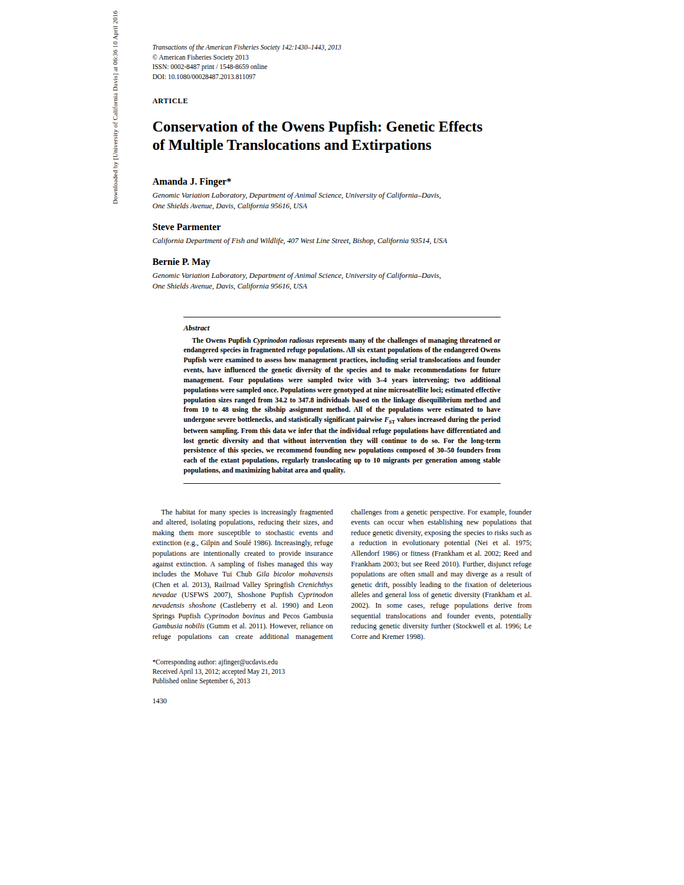Downloaded by [University of California Davis] at 06:36 10 April 2016
Transactions of the American Fisheries Society 142:1430–1443, 2013
© American Fisheries Society 2013
ISSN: 0002-8487 print / 1548-8659 online
DOI: 10.1080/00028487.2013.811097
ARTICLE
Conservation of the Owens Pupfish: Genetic Effects
of Multiple Translocations and Extirpations
Amanda J. Finger*
Genomic Variation Laboratory, Department of Animal Science, University of California–Davis,
One Shields Avenue, Davis, California 95616, USA
Steve Parmenter
California Department of Fish and Wildlife, 407 West Line Street, Bishop, California 93514, USA
Bernie P. May
Genomic Variation Laboratory, Department of Animal Science, University of California–Davis,
One Shields Avenue, Davis, California 95616, USA
Abstract
The Owens Pupfish Cyprinodon radiosus represents many of the challenges of managing threatened or endangered species in fragmented refuge populations. All six extant populations of the endangered Owens Pupfish were examined to assess how management practices, including serial translocations and founder events, have influenced the genetic diversity of the species and to make recommendations for future management. Four populations were sampled twice with 3–4 years intervening; two additional populations were sampled once. Populations were genotyped at nine microsatellite loci; estimated effective population sizes ranged from 34.2 to 347.8 individuals based on the linkage disequilibrium method and from 10 to 48 using the sibship assignment method. All of the populations were estimated to have undergone severe bottlenecks, and statistically significant pairwise FST values increased during the period between sampling. From this data we infer that the individual refuge populations have differentiated and lost genetic diversity and that without intervention they will continue to do so. For the long-term persistence of this species, we recommend founding new populations composed of 30–50 founders from each of the extant populations, regularly translocating up to 10 migrants per generation among stable populations, and maximizing habitat area and quality.
The habitat for many species is increasingly fragmented and altered, isolating populations, reducing their sizes, and making them more susceptible to stochastic events and extinction (e.g., Gilpin and Soulé 1986). Increasingly, refuge populations are intentionally created to provide insurance against extinction. A sampling of fishes managed this way includes the Mohave Tui Chub Gila bicolor mohavensis (Chen et al. 2013), Railroad Valley Springfish Crenichthys nevadae (USFWS 2007), Shoshone Pupfish Cyprinodon nevadensis shoshone (Castleberry et al. 1990) and Leon Springs Pupfish Cyprinodon bovinus and Pecos Gambusia Gambusia nobilis (Gumm et al. 2011). However, reliance on refuge populations can create additional management challenges from a genetic perspective. For example, founder events can occur when establishing new populations that reduce genetic diversity, exposing the species to risks such as a reduction in evolutionary potential (Nei et al. 1975; Allendorf 1986) or fitness (Frankham et al. 2002; Reed and Frankham 2003; but see Reed 2010). Further, disjunct refuge populations are often small and may diverge as a result of genetic drift, possibly leading to the fixation of deleterious alleles and general loss of genetic diversity (Frankham et al. 2002). In some cases, refuge populations derive from sequential translocations and founder events, potentially reducing genetic diversity further (Stockwell et al. 1996; Le Corre and Kremer 1998).
*Corresponding author: ajfinger@ucdavis.edu
Received April 13, 2012; accepted May 21, 2013
Published online September 6, 2013
1430